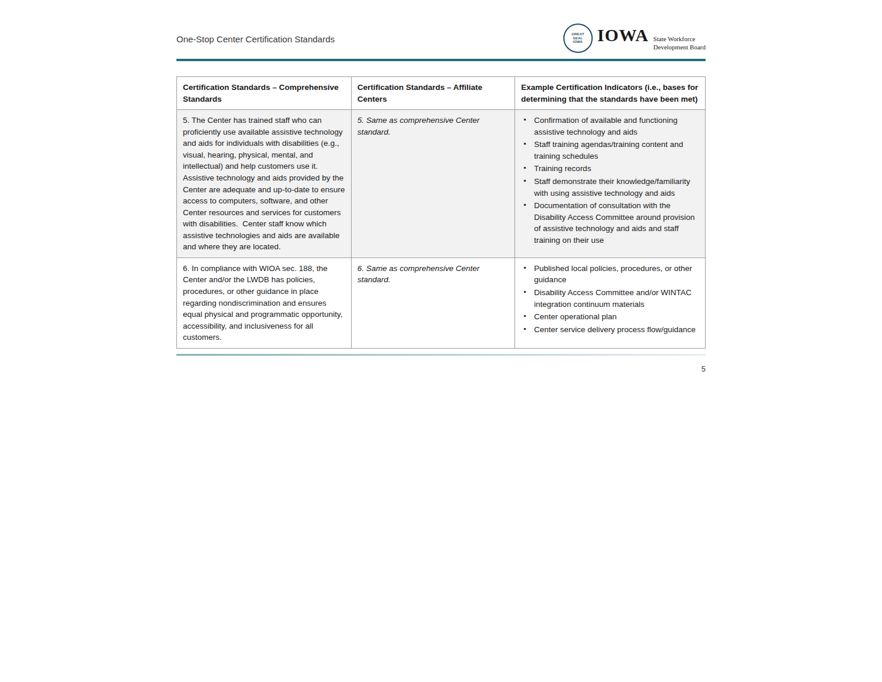One-Stop Center Certification Standards
GREAT
SEAL
IOWA
IOWA State Workforce
Development Board
| Certification Standards – Comprehensive Standards | Certification Standards – Affiliate Centers | Example Certification Indicators (i.e., bases for determining that the standards have been met) |
| --- | --- | --- |
| 5. The Center has trained staff who can proficiently use available assistive technology and aids for individuals with disabilities (e.g., visual, hearing, physical, mental, and intellectual) and help customers use it. Assistive technology and aids provided by the Center are adequate and up-to-date to ensure access to computers, software, and other Center resources and services for customers with disabilities. Center staff know which assistive technologies and aids are available and where they are located. | 5. Same as comprehensive Center standard. | Confirmation of available and functioning assistive technology and aids Staff training agendas/training content and training schedules Training records Staff demonstrate their knowledge/familiarity with using assistive technology and aids Documentation of consultation with the Disability Access Committee around provision of assistive technology and aids and staff training on their use |
| 6. In compliance with WIOA sec. 188, the Center and/or the LWDB has policies, procedures, or other guidance in place regarding nondiscrimination and ensures equal physical and programmatic opportunity, accessibility, and inclusiveness for all customers. | 6. Same as comprehensive Center standard. | Published local policies, procedures, or other guidance Disability Access Committee and/or WINTAC integration continuum materials Center operational plan Center service delivery process flow/guidance |
5